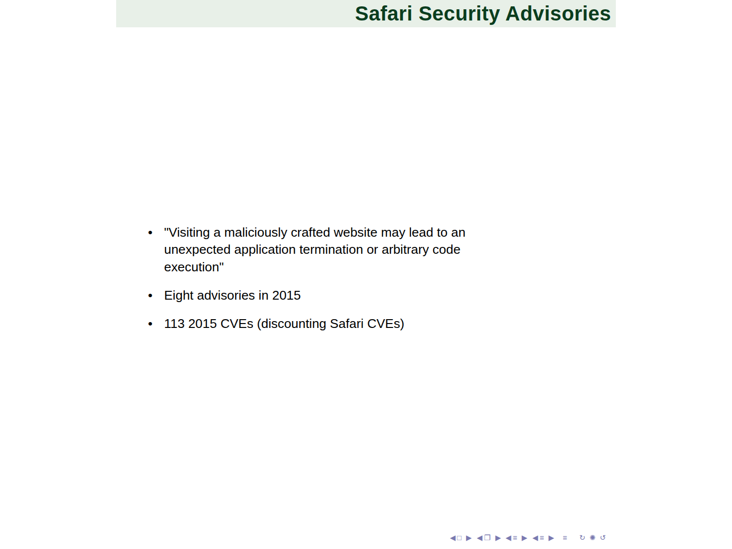Safari Security Advisories
"Visiting a maliciously crafted website may lead to an unexpected application termination or arbitrary code execution"
Eight advisories in 2015
113 2015 CVEs (discounting Safari CVEs)
◀□ ▶ ◀❐ ▶ ◀≡ ▶ ◀≡ ▶ ≡ ↻ ✺ ↺